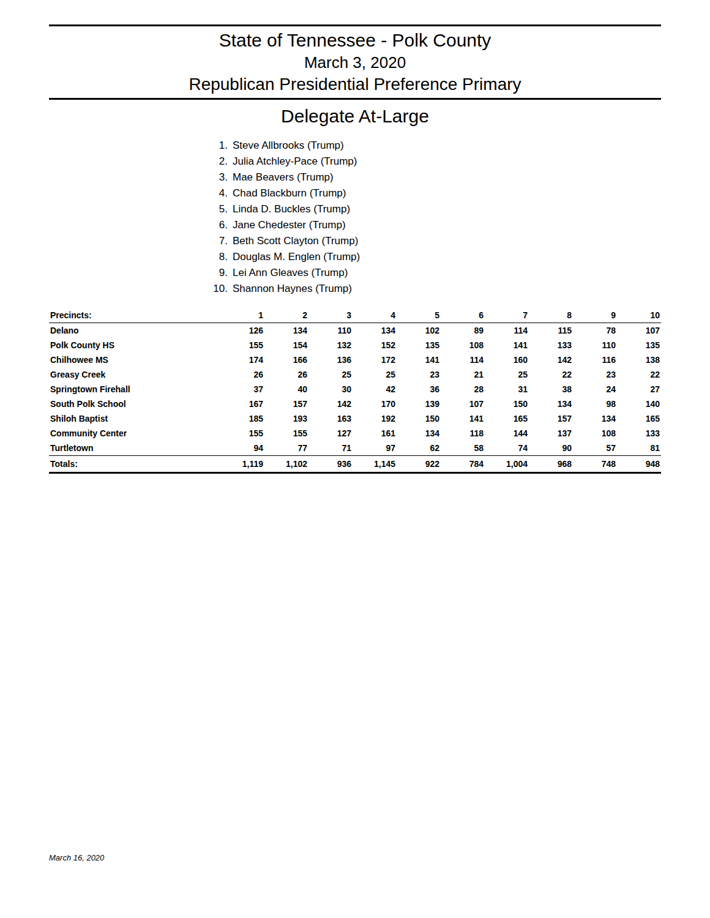State of Tennessee - Polk County
March 3, 2020
Republican Presidential Preference Primary
Delegate At-Large
Steve Allbrooks (Trump)
Julia Atchley-Pace (Trump)
Mae Beavers (Trump)
Chad Blackburn (Trump)
Linda D. Buckles (Trump)
Jane Chedester (Trump)
Beth Scott Clayton (Trump)
Douglas M. Englen (Trump)
Lei Ann Gleaves (Trump)
Shannon Haynes (Trump)
| Precincts: | 1 | 2 | 3 | 4 | 5 | 6 | 7 | 8 | 9 | 10 |
| --- | --- | --- | --- | --- | --- | --- | --- | --- | --- | --- |
| Delano | 126 | 134 | 110 | 134 | 102 | 89 | 114 | 115 | 78 | 107 |
| Polk County HS | 155 | 154 | 132 | 152 | 135 | 108 | 141 | 133 | 110 | 135 |
| Chilhowee MS | 174 | 166 | 136 | 172 | 141 | 114 | 160 | 142 | 116 | 138 |
| Greasy Creek | 26 | 26 | 25 | 25 | 23 | 21 | 25 | 22 | 23 | 22 |
| Springtown Firehall | 37 | 40 | 30 | 42 | 36 | 28 | 31 | 38 | 24 | 27 |
| South Polk School | 167 | 157 | 142 | 170 | 139 | 107 | 150 | 134 | 98 | 140 |
| Shiloh Baptist | 185 | 193 | 163 | 192 | 150 | 141 | 165 | 157 | 134 | 165 |
| Community Center | 155 | 155 | 127 | 161 | 134 | 118 | 144 | 137 | 108 | 133 |
| Turtletown | 94 | 77 | 71 | 97 | 62 | 58 | 74 | 90 | 57 | 81 |
| Totals: | 1,119 | 1,102 | 936 | 1,145 | 922 | 784 | 1,004 | 968 | 748 | 948 |
March 16, 2020